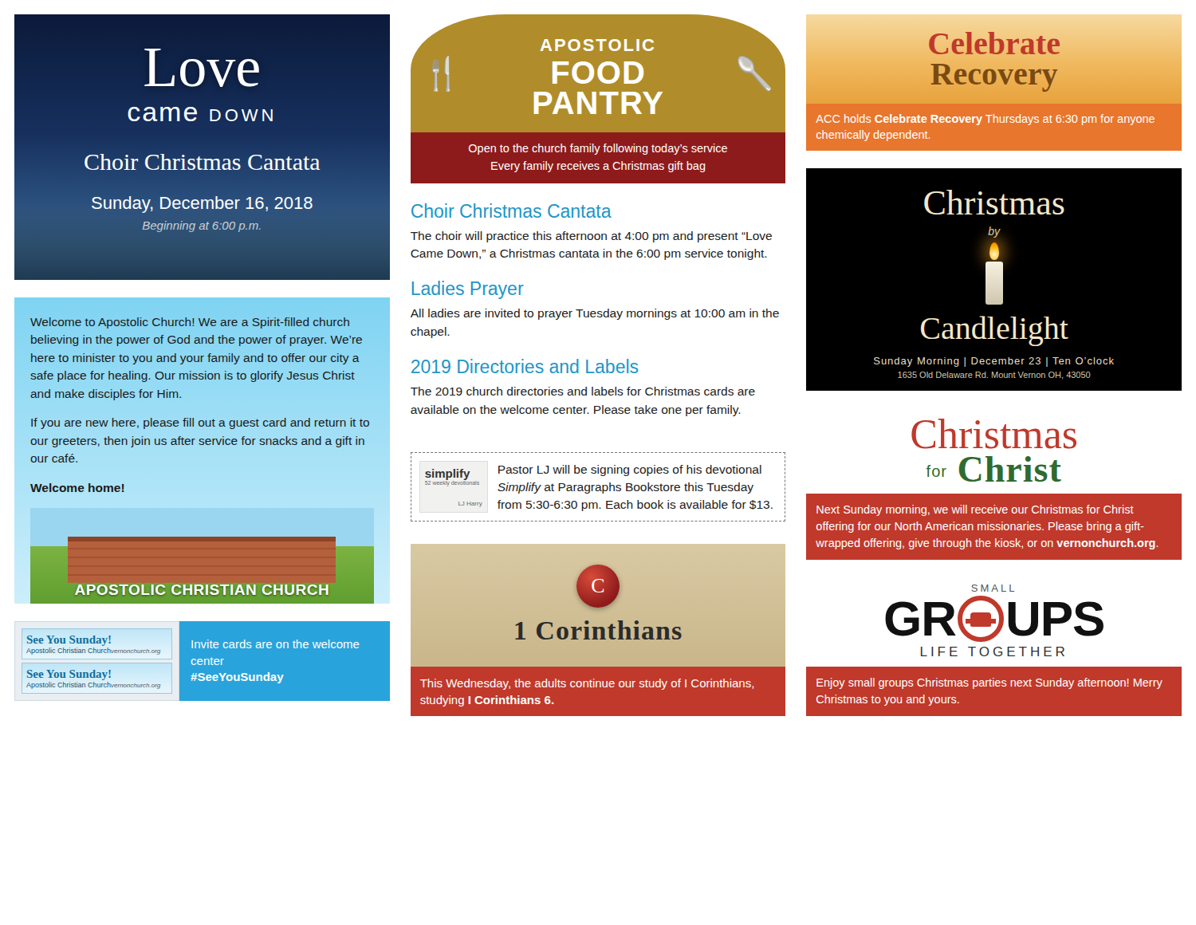Love
came DOWN
Choir Christmas Cantata
Sunday, December 16, 2018
Beginning at 6:00 p.m.
Welcome to Apostolic Church! We are a Spirit-filled church believing in the power of God and the power of prayer. We’re here to minister to you and your family and to offer our city a safe place for healing. Our mission is to glorify Jesus Christ and make disciples for Him.
If you are new here, please fill out a guest card and return it to our greeters, then join us after service for snacks and a gift in our café.
Welcome home!
APOSTOLIC CHRISTIAN CHURCH
See You Sunday!Apostolic Christian Churchvernonchurch.org
See You Sunday!Apostolic Christian Churchvernonchurch.org
Invite cards are on the welcome center #SeeYouSunday
🍴 🥄
APOSTOLIC
FOOD
PANTRY
Open to the church family following today’s service
Every family receives a Christmas gift bag
Choir Christmas Cantata
The choir will practice this afternoon at 4:00 pm and present “Love Came Down,” a Christmas cantata in the 6:00 pm service tonight.
Ladies Prayer
All ladies are invited to prayer Tuesday mornings at 10:00 am in the chapel.
2019 Directories and Labels
The 2019 church directories and labels for Christmas cards are available on the welcome center. Please take one per family.
simplify
52 weekly devotionals
LJ Harry
Pastor LJ will be signing copies of his devotional Simplify at Paragraphs Bookstore this Tuesday from 5:30-6:30 pm. Each book is available for $13.
C
1 Corinthians
This Wednesday, the adults continue our study of I Corinthians, studying I Corinthians 6.
CelebrateRecovery
ACC holds Celebrate Recovery Thursdays at 6:30 pm for anyone chemically dependent.
Christmas
by
Candlelight
Sunday Morning | December 23 | Ten O’clock
1635 Old Delaware Rd. Mount Vernon OH, 43050
Christmas
for Christ
Next Sunday morning, we will receive our Christmas for Christ offering for our North American missionaries. Please bring a gift-wrapped offering, give through the kiosk, or on vernonchurch.org.
SMALL
GR UPS
LIFE TOGETHER
Enjoy small groups Christmas parties next Sunday afternoon! Merry Christmas to you and yours.